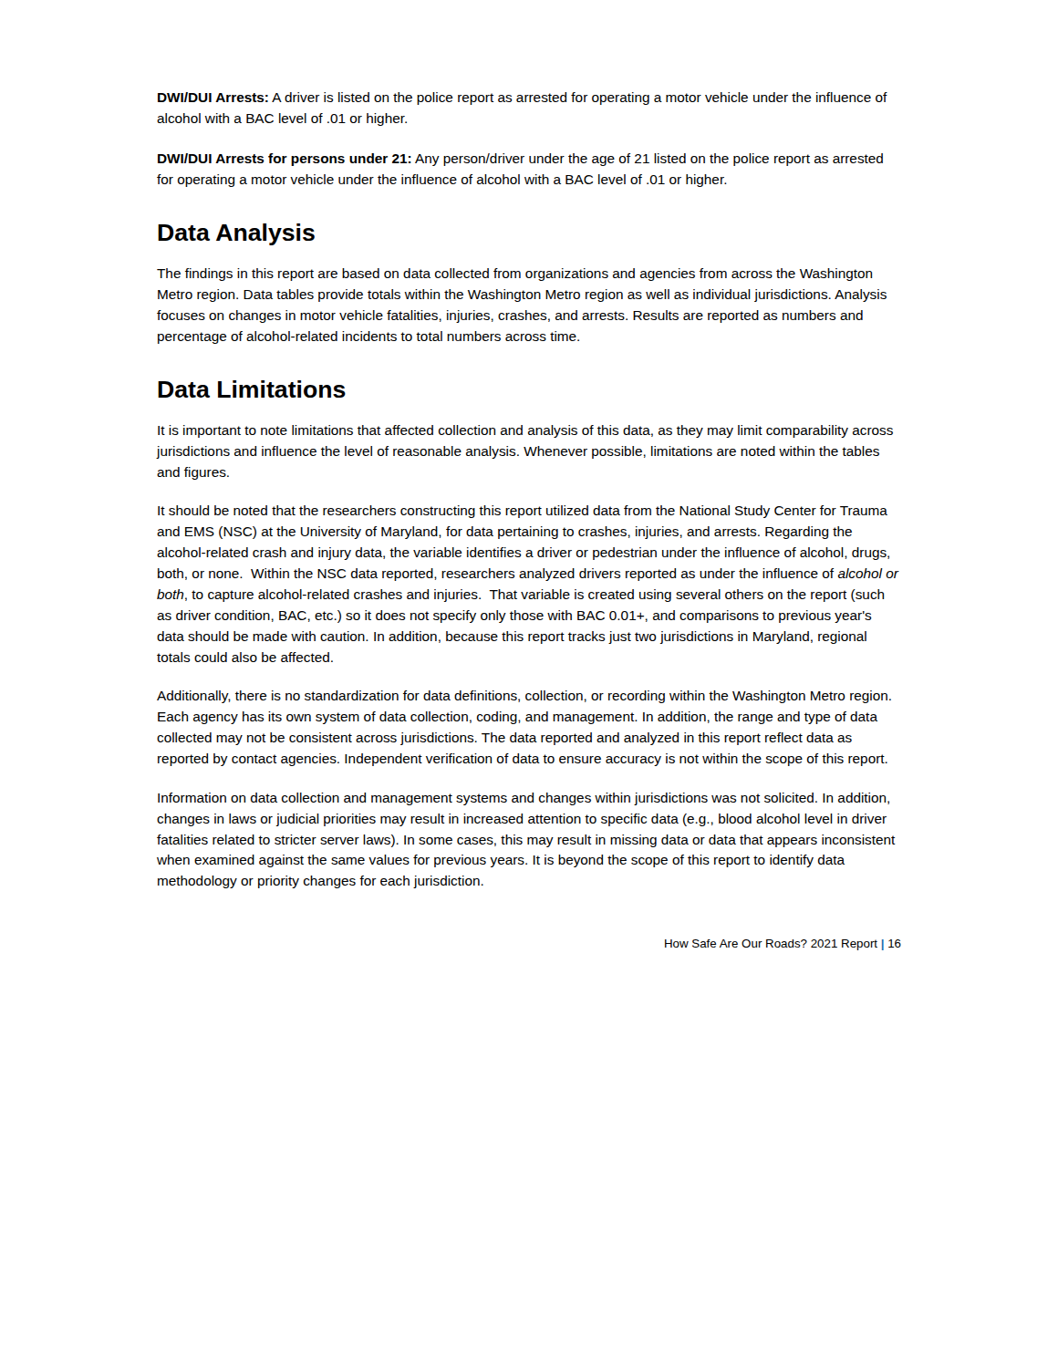DWI/DUI Arrests: A driver is listed on the police report as arrested for operating a motor vehicle under the influence of alcohol with a BAC level of .01 or higher.
DWI/DUI Arrests for persons under 21: Any person/driver under the age of 21 listed on the police report as arrested for operating a motor vehicle under the influence of alcohol with a BAC level of .01 or higher.
Data Analysis
The findings in this report are based on data collected from organizations and agencies from across the Washington Metro region. Data tables provide totals within the Washington Metro region as well as individual jurisdictions. Analysis focuses on changes in motor vehicle fatalities, injuries, crashes, and arrests. Results are reported as numbers and percentage of alcohol-related incidents to total numbers across time.
Data Limitations
It is important to note limitations that affected collection and analysis of this data, as they may limit comparability across jurisdictions and influence the level of reasonable analysis. Whenever possible, limitations are noted within the tables and figures.
It should be noted that the researchers constructing this report utilized data from the National Study Center for Trauma and EMS (NSC) at the University of Maryland, for data pertaining to crashes, injuries, and arrests. Regarding the alcohol-related crash and injury data, the variable identifies a driver or pedestrian under the influence of alcohol, drugs, both, or none. Within the NSC data reported, researchers analyzed drivers reported as under the influence of alcohol or both, to capture alcohol-related crashes and injuries. That variable is created using several others on the report (such as driver condition, BAC, etc.) so it does not specify only those with BAC 0.01+, and comparisons to previous year's data should be made with caution. In addition, because this report tracks just two jurisdictions in Maryland, regional totals could also be affected.
Additionally, there is no standardization for data definitions, collection, or recording within the Washington Metro region. Each agency has its own system of data collection, coding, and management. In addition, the range and type of data collected may not be consistent across jurisdictions. The data reported and analyzed in this report reflect data as reported by contact agencies. Independent verification of data to ensure accuracy is not within the scope of this report.
Information on data collection and management systems and changes within jurisdictions was not solicited. In addition, changes in laws or judicial priorities may result in increased attention to specific data (e.g., blood alcohol level in driver fatalities related to stricter server laws). In some cases, this may result in missing data or data that appears inconsistent when examined against the same values for previous years. It is beyond the scope of this report to identify data methodology or priority changes for each jurisdiction.
How Safe Are Our Roads? 2021 Report | 16